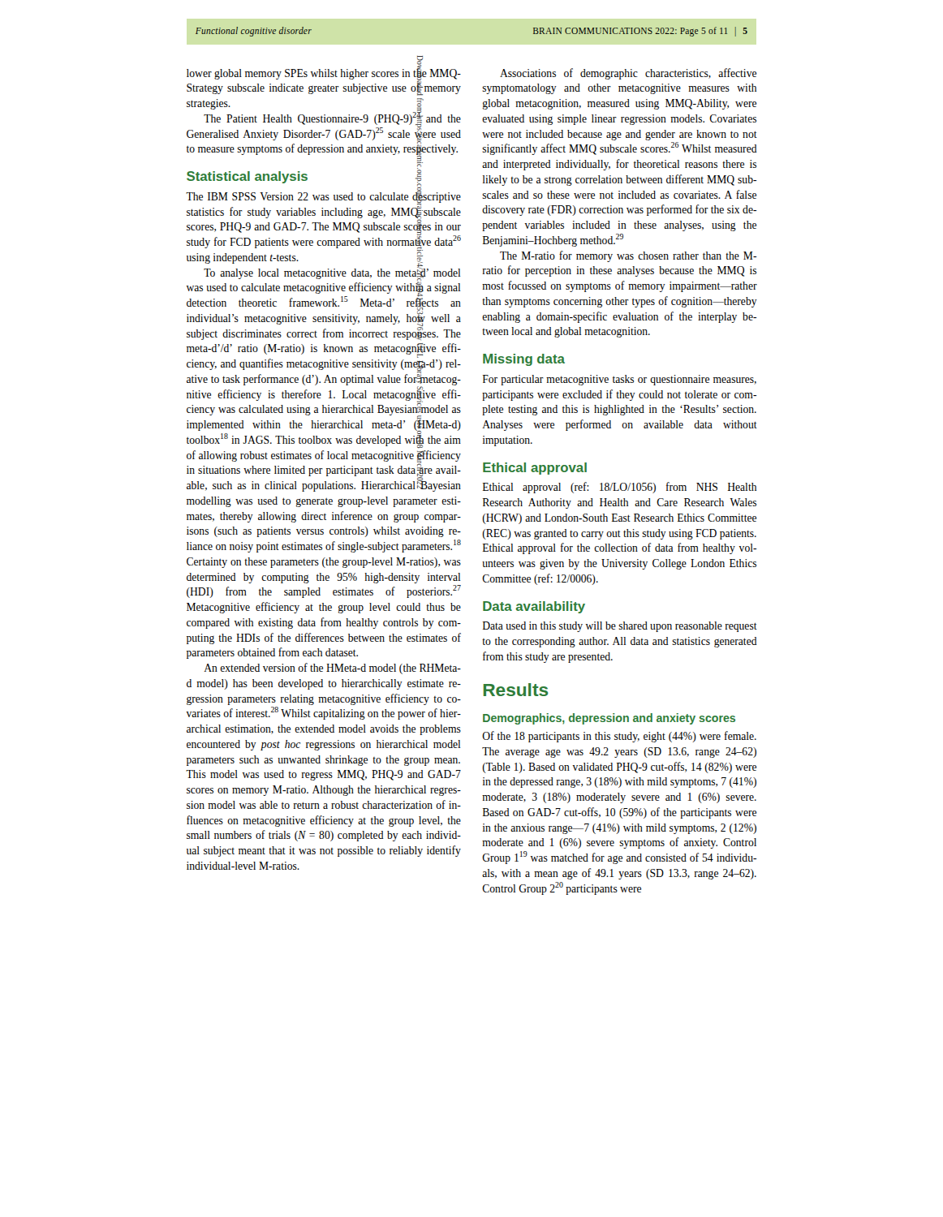Functional cognitive disorder
BRAIN COMMUNICATIONS 2022: Page 5 of 11|5
Downloaded from https://academic.oup.com/braincomms/article/4/2/fcac041/6534476 by UCL Library Services user on 08 March 2022
lower global memory SPEs whilst higher scores in the MMQ-Strategy subscale indicate greater subjective use of memory strategies.
The Patient Health Questionnaire-9 (PHQ-9)24 and the Generalised Anxiety Disorder-7 (GAD-7)25 scale were used to measure symptoms of depression and anxiety, respectively.
Statistical analysis
The IBM SPSS Version 22 was used to calculate descriptive statistics for study variables including age, MMQ subscale scores, PHQ-9 and GAD-7. The MMQ subscale scores in our study for FCD patients were compared with normative data26 using independent t-tests.
To analyse local metacognitive data, the meta-d’ model was used to calculate metacognitive efficiency within a signal detection theoretic framework.15 Meta-d’ reflects an individual’s metacognitive sensitivity, namely, how well a subject discriminates correct from incorrect responses. The meta-d’/d’ ratio (M-ratio) is known as metacognitive efficiency, and quantifies metacognitive sensitivity (meta-d’) relative to task performance (d’). An optimal value for metacognitive efficiency is therefore 1. Local metacognitive efficiency was calculated using a hierarchical Bayesian model as implemented within the hierarchical meta-d’ (HMeta-d) toolbox18 in JAGS. This toolbox was developed with the aim of allowing robust estimates of local metacognitive efficiency in situations where limited per participant task data are available, such as in clinical populations. Hierarchical Bayesian modelling was used to generate group-level parameter estimates, thereby allowing direct inference on group comparisons (such as patients versus controls) whilst avoiding reliance on noisy point estimates of single-subject parameters.18 Certainty on these parameters (the group-level M-ratios), was determined by computing the 95% high-density interval (HDI) from the sampled estimates of posteriors.27 Metacognitive efficiency at the group level could thus be compared with existing data from healthy controls by computing the HDIs of the differences between the estimates of parameters obtained from each dataset.
An extended version of the HMeta-d model (the RHMeta-d model) has been developed to hierarchically estimate regression parameters relating metacognitive efficiency to covariates of interest.28 Whilst capitalizing on the power of hierarchical estimation, the extended model avoids the problems encountered by post hoc regressions on hierarchical model parameters such as unwanted shrinkage to the group mean. This model was used to regress MMQ, PHQ-9 and GAD-7 scores on memory M-ratio. Although the hierarchical regression model was able to return a robust characterization of influences on metacognitive efficiency at the group level, the small numbers of trials (N = 80) completed by each individual subject meant that it was not possible to reliably identify individual-level M-ratios.
Associations of demographic characteristics, affective symptomatology and other metacognitive measures with global metacognition, measured using MMQ-Ability, were evaluated using simple linear regression models. Covariates were not included because age and gender are known to not significantly affect MMQ subscale scores.26 Whilst measured and interpreted individually, for theoretical reasons there is likely to be a strong correlation between different MMQ subscales and so these were not included as covariates. A false discovery rate (FDR) correction was performed for the six dependent variables included in these analyses, using the Benjamini–Hochberg method.29
The M-ratio for memory was chosen rather than the M-ratio for perception in these analyses because the MMQ is most focussed on symptoms of memory impairment—rather than symptoms concerning other types of cognition—thereby enabling a domain-specific evaluation of the interplay between local and global metacognition.
Missing data
For particular metacognitive tasks or questionnaire measures, participants were excluded if they could not tolerate or complete testing and this is highlighted in the ‘Results’ section. Analyses were performed on available data without imputation.
Ethical approval
Ethical approval (ref: 18/LO/1056) from NHS Health Research Authority and Health and Care Research Wales (HCRW) and London-South East Research Ethics Committee (REC) was granted to carry out this study using FCD patients. Ethical approval for the collection of data from healthy volunteers was given by the University College London Ethics Committee (ref: 12/0006).
Data availability
Data used in this study will be shared upon reasonable request to the corresponding author. All data and statistics generated from this study are presented.
Results
Demographics, depression and anxiety scores
Of the 18 participants in this study, eight (44%) were female. The average age was 49.2 years (SD 13.6, range 24–62) (Table 1). Based on validated PHQ-9 cut-offs, 14 (82%) were in the depressed range, 3 (18%) with mild symptoms, 7 (41%) moderate, 3 (18%) moderately severe and 1 (6%) severe. Based on GAD-7 cut-offs, 10 (59%) of the participants were in the anxious range—7 (41%) with mild symptoms, 2 (12%) moderate and 1 (6%) severe symptoms of anxiety. Control Group 119 was matched for age and consisted of 54 individuals, with a mean age of 49.1 years (SD 13.3, range 24–62). Control Group 220 participants were